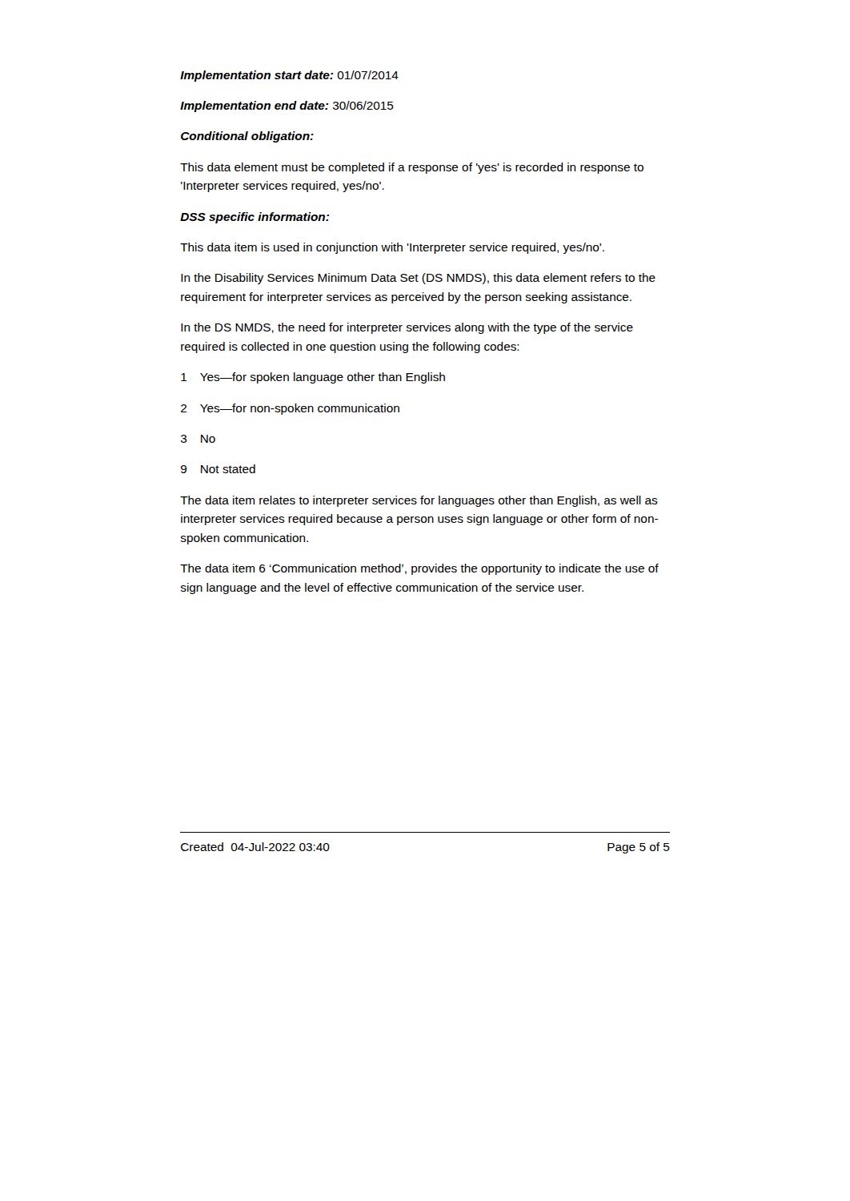Implementation start date: 01/07/2014
Implementation end date: 30/06/2015
Conditional obligation:
This data element must be completed if a response of 'yes' is recorded in response to 'Interpreter services required, yes/no'.
DSS specific information:
This data item is used in conjunction with 'Interpreter service required, yes/no'.
In the Disability Services Minimum Data Set (DS NMDS), this data element refers to the requirement for interpreter services as perceived by the person seeking assistance.
In the DS NMDS, the need for interpreter services along with the type of the service required is collected in one question using the following codes:
1 Yes—for spoken language other than English
2 Yes—for non-spoken communication
3 No
9 Not stated
The data item relates to interpreter services for languages other than English, as well as interpreter services required because a person uses sign language or other form of non-spoken communication.
The data item 6 ‘Communication method’, provides the opportunity to indicate the use of sign language and the level of effective communication of the service user.
Created 04-Jul-2022 03:40 Page 5 of 5